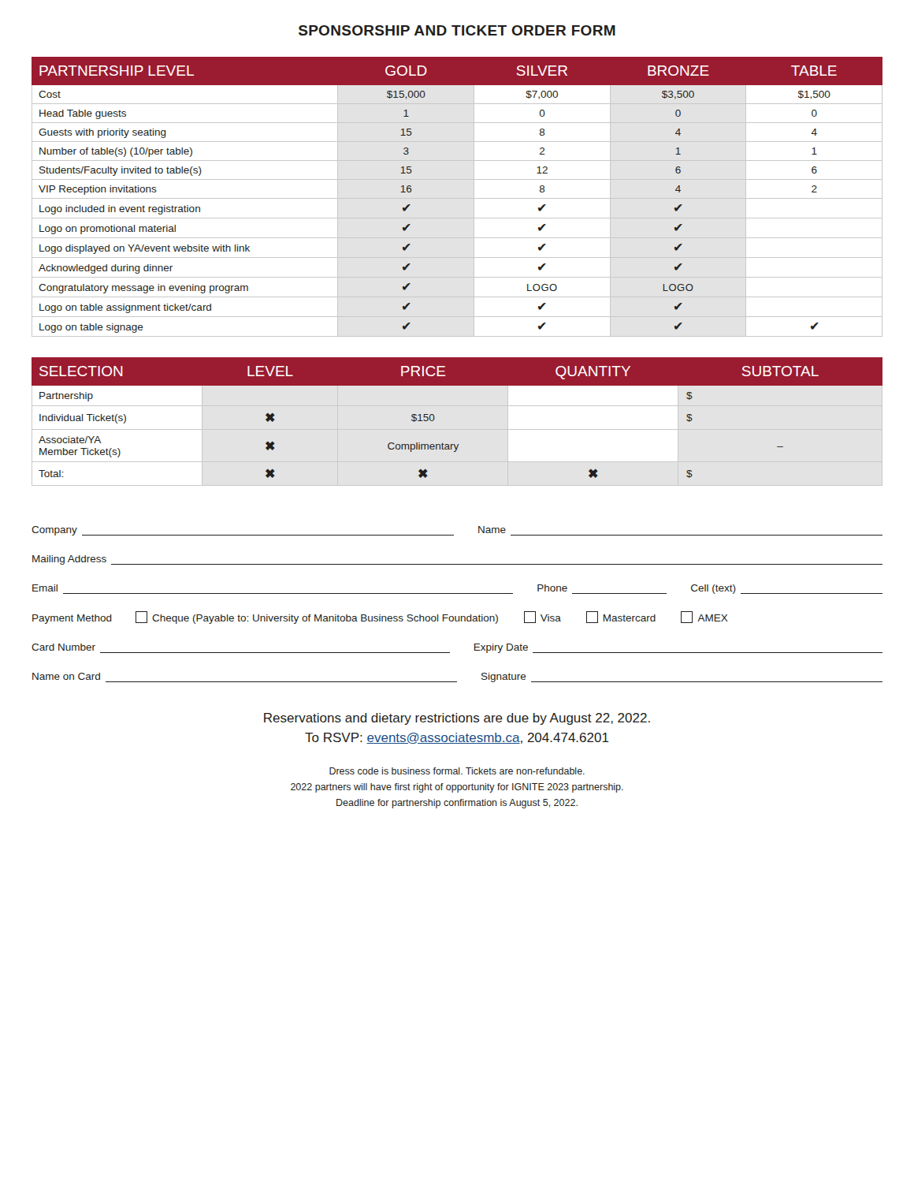SPONSORSHIP AND TICKET ORDER FORM
| PARTNERSHIP LEVEL | GOLD | SILVER | BRONZE | TABLE |
| --- | --- | --- | --- | --- |
| Cost | $15,000 | $7,000 | $3,500 | $1,500 |
| Head Table guests | 1 | 0 | 0 | 0 |
| Guests with priority seating | 15 | 8 | 4 | 4 |
| Number of table(s) (10/per table) | 3 | 2 | 1 | 1 |
| Students/Faculty invited to table(s) | 15 | 12 | 6 | 6 |
| VIP Reception invitations | 16 | 8 | 4 | 2 |
| Logo included in event registration | ✔ | ✔ | ✔ | |
| Logo on promotional material | ✔ | ✔ | ✔ | |
| Logo displayed on YA/event website with link | ✔ | ✔ | ✔ | |
| Acknowledged during dinner | ✔ | ✔ | ✔ | |
| Congratulatory message in evening program | ✔ | LOGO | LOGO | |
| Logo on table assignment ticket/card | ✔ | ✔ | ✔ | |
| Logo on table signage | ✔ | ✔ | ✔ | ✔ |
| SELECTION | LEVEL | PRICE | QUANTITY | SUBTOTAL |
| --- | --- | --- | --- | --- |
| Partnership | | | | $ |
| Individual Ticket(s) | ✖ | $150 | | $ |
| Associate/YA Member Ticket(s) | ✖ | Complimentary | | – |
| Total: | ✖ | ✖ | ✖ | $ |
Company Name
Mailing Address
Email Phone Cell (text)
Payment Method Cheque (Payable to: University of Manitoba Business School Foundation) Visa Mastercard AMEX
Card Number Expiry Date
Name on Card Signature
Reservations and dietary restrictions are due by August 22, 2022.
To RSVP: events@associatesmb.ca, 204.474.6201
Dress code is business formal. Tickets are non-refundable.
2022 partners will have first right of opportunity for IGNITE 2023 partnership.
Deadline for partnership confirmation is August 5, 2022.